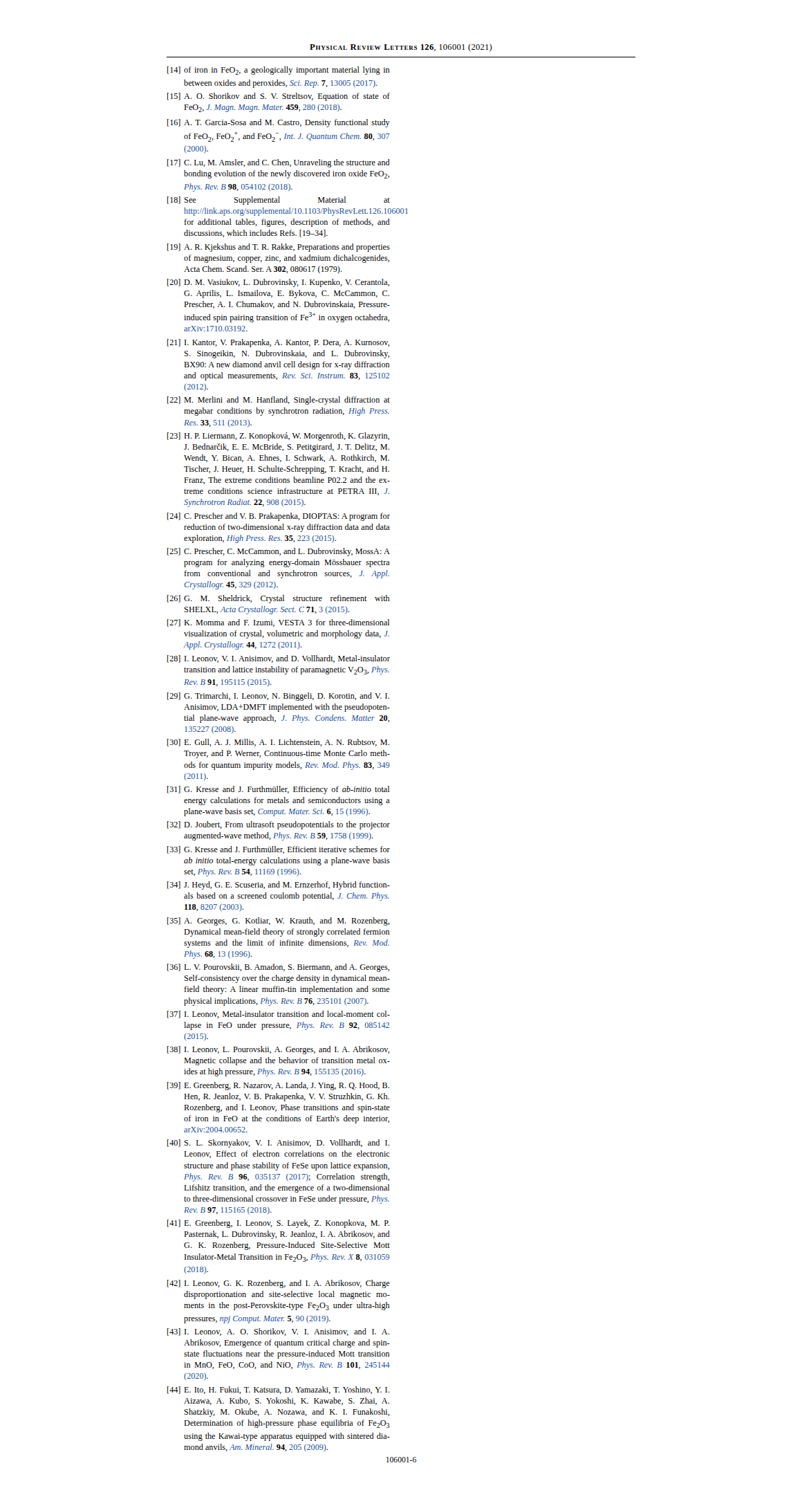Physical Review Letters 126, 106001 (2021)
[14] of iron in FeO2, a geologically important material lying in between oxides and peroxides, Sci. Rep. 7, 13005 (2017).
[15] A. O. Shorikov and S. V. Streltsov, Equation of state of FeO2, J. Magn. Magn. Mater. 459, 280 (2018).
[16] A. T. Garcia-Sosa and M. Castro, Density functional study of FeO2, FeO2+, and FeO2−, Int. J. Quantum Chem. 80, 307 (2000).
[17] C. Lu, M. Amsler, and C. Chen, Unraveling the structure and bonding evolution of the newly discovered iron oxide FeO2, Phys. Rev. B 98, 054102 (2018).
[18] See Supplemental Material at http://link.aps.org/supplemental/10.1103/PhysRevLett.126.106001 for additional tables, figures, description of methods, and discussions, which includes Refs. [19–34].
[19] A. R. Kjekshus and T. R. Rakke, Preparations and properties of magnesium, copper, zinc, and xadmium dichalcogenides, Acta Chem. Scand. Ser. A 302, 080617 (1979).
[20] D. M. Vasiukov, L. Dubrovinsky, I. Kupenko, V. Cerantola, G. Aprilis, L. Ismailova, E. Bykova, C. McCammon, C. Prescher, A. I. Chumakov, and N. Dubrovinskaia, Pressure-induced spin pairing transition of Fe3+ in oxygen octahedra, arXiv:1710.03192.
[21] I. Kantor, V. Prakapenka, A. Kantor, P. Dera, A. Kurnosov, S. Sinogeikin, N. Dubrovinskaia, and L. Dubrovinsky, BX90: A new diamond anvil cell design for x-ray diffraction and optical measurements, Rev. Sci. Instrum. 83, 125102 (2012).
[22] M. Merlini and M. Hanfland, Single-crystal diffraction at megabar conditions by synchrotron radiation, High Press. Res. 33, 511 (2013).
[23] H. P. Liermann, Z. Konopková, W. Morgenroth, K. Glazyrin, J. Bednarčik, E. E. McBride, S. Petitgirard, J. T. Delitz, M. Wendt, Y. Bican, A. Ehnes, I. Schwark, A. Rothkirch, M. Tischer, J. Heuer, H. Schulte-Schrepping, T. Kracht, and H. Franz, The extreme conditions beamline P02.2 and the extreme conditions science infrastructure at PETRA III, J. Synchrotron Radiat. 22, 908 (2015).
[24] C. Prescher and V. B. Prakapenka, DIOPTAS: A program for reduction of two-dimensional x-ray diffraction data and data exploration, High Press. Res. 35, 223 (2015).
[25] C. Prescher, C. McCammon, and L. Dubrovinsky, MossA: A program for analyzing energy-domain Mössbauer spectra from conventional and synchrotron sources, J. Appl. Crystallogr. 45, 329 (2012).
[26] G. M. Sheldrick, Crystal structure refinement with SHELXL, Acta Crystallogr. Sect. C 71, 3 (2015).
[27] K. Momma and F. Izumi, VESTA 3 for three-dimensional visualization of crystal, volumetric and morphology data, J. Appl. Crystallogr. 44, 1272 (2011).
[28] I. Leonov, V. I. Anisimov, and D. Vollhardt, Metal-insulator transition and lattice instability of paramagnetic V2O3, Phys. Rev. B 91, 195115 (2015).
[29] G. Trimarchi, I. Leonov, N. Binggeli, D. Korotin, and V. I. Anisimov, LDA+DMFT implemented with the pseudopotential plane-wave approach, J. Phys. Condens. Matter 20, 135227 (2008).
[30] E. Gull, A. J. Millis, A. I. Lichtenstein, A. N. Rubtsov, M. Troyer, and P. Werner, Continuous-time Monte Carlo methods for quantum impurity models, Rev. Mod. Phys. 83, 349 (2011).
[31] G. Kresse and J. Furthmüller, Efficiency of ab-initio total energy calculations for metals and semiconductors using a plane-wave basis set, Comput. Mater. Sci. 6, 15 (1996).
[32] D. Joubert, From ultrasoft pseudopotentials to the projector augmented-wave method, Phys. Rev. B 59, 1758 (1999).
[33] G. Kresse and J. Furthmüller, Efficient iterative schemes for ab initio total-energy calculations using a plane-wave basis set, Phys. Rev. B 54, 11169 (1996).
[34] J. Heyd, G. E. Scuseria, and M. Ernzerhof, Hybrid functionals based on a screened coulomb potential, J. Chem. Phys. 118, 8207 (2003).
[35] A. Georges, G. Kotliar, W. Krauth, and M. Rozenberg, Dynamical mean-field theory of strongly correlated fermion systems and the limit of infinite dimensions, Rev. Mod. Phys. 68, 13 (1996).
[36] L. V. Pourovskii, B. Amadon, S. Biermann, and A. Georges, Self-consistency over the charge density in dynamical mean-field theory: A linear muffin-tin implementation and some physical implications, Phys. Rev. B 76, 235101 (2007).
[37] I. Leonov, Metal-insulator transition and local-moment collapse in FeO under pressure, Phys. Rev. B 92, 085142 (2015).
[38] I. Leonov, L. Pourovskii, A. Georges, and I. A. Abrikosov, Magnetic collapse and the behavior of transition metal oxides at high pressure, Phys. Rev. B 94, 155135 (2016).
[39] E. Greenberg, R. Nazarov, A. Landa, J. Ying, R. Q. Hood, B. Hen, R. Jeanloz, V. B. Prakapenka, V. V. Struzhkin, G. Kh. Rozenberg, and I. Leonov, Phase transitions and spin-state of iron in FeO at the conditions of Earth's deep interior, arXiv:2004.00652.
[40] S. L. Skornyakov, V. I. Anisimov, D. Vollhardt, and I. Leonov, Effect of electron correlations on the electronic structure and phase stability of FeSe upon lattice expansion, Phys. Rev. B 96, 035137 (2017); Correlation strength, Lifshitz transition, and the emergence of a two-dimensional to three-dimensional crossover in FeSe under pressure, Phys. Rev. B 97, 115165 (2018).
[41] E. Greenberg, I. Leonov, S. Layek, Z. Konopkova, M. P. Pasternak, L. Dubrovinsky, R. Jeanloz, I. A. Abrikosov, and G. K. Rozenberg, Pressure-Induced Site-Selective Mott Insulator-Metal Transition in Fe2O3, Phys. Rev. X 8, 031059 (2018).
[42] I. Leonov, G. K. Rozenberg, and I. A. Abrikosov, Charge disproportionation and site-selective local magnetic moments in the post-Perovskite-type Fe2O3 under ultra-high pressures, npj Comput. Mater. 5, 90 (2019).
[43] I. Leonov, A. O. Shorikov, V. I. Anisimov, and I. A. Abrikosov, Emergence of quantum critical charge and spin-state fluctuations near the pressure-induced Mott transition in MnO, FeO, CoO, and NiO, Phys. Rev. B 101, 245144 (2020).
[44] E. Ito, H. Fukui, T. Katsura, D. Yamazaki, T. Yoshino, Y. I. Aizawa, A. Kubo, S. Yokoshi, K. Kawabe, S. Zhai, A. Shatzkiy, M. Okube, A. Nozawa, and K. I. Funakoshi, Determination of high-pressure phase equilibria of Fe2O3 using the Kawai-type apparatus equipped with sintered diamond anvils, Am. Mineral. 94, 205 (2009).
106001-6